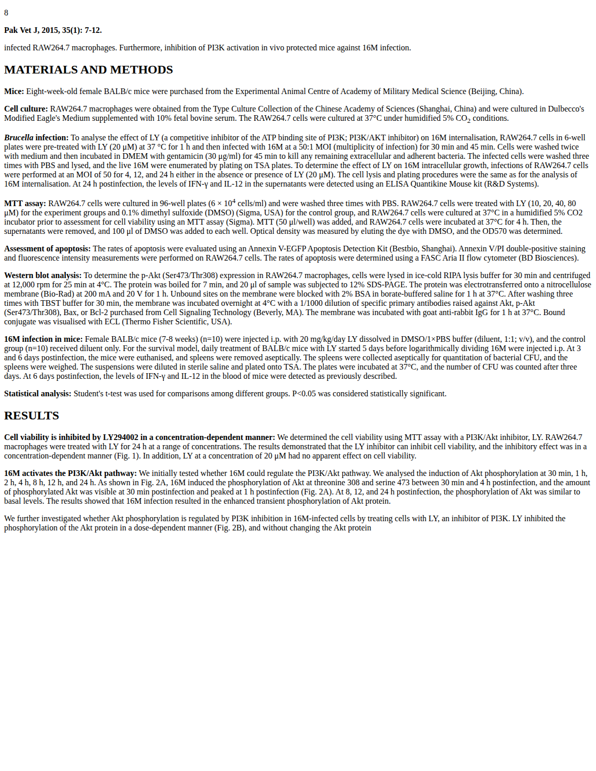8
Pak Vet J, 2015, 35(1): 7-12.
infected RAW264.7 macrophages. Furthermore, inhibition of PI3K activation in vivo protected mice against 16M infection.
MATERIALS AND METHODS
Mice: Eight-week-old female BALB/c mice were purchased from the Experimental Animal Centre of Academy of Military Medical Science (Beijing, China).
Cell culture: RAW264.7 macrophages were obtained from the Type Culture Collection of the Chinese Academy of Sciences (Shanghai, China) and were cultured in Dulbecco's Modified Eagle's Medium supplemented with 10% fetal bovine serum. The RAW264.7 cells were cultured at 37°C under humidified 5% CO2 conditions.
Brucella infection: To analyse the effect of LY (a competitive inhibitor of the ATP binding site of PI3K; PI3K/AKT inhibitor) on 16M internalisation, RAW264.7 cells in 6-well plates were pre-treated with LY (20 μM) at 37 °C for 1 h and then infected with 16M at a 50:1 MOI (multiplicity of infection) for 30 min and 45 min. Cells were washed twice with medium and then incubated in DMEM with gentamicin (30 μg/ml) for 45 min to kill any remaining extracellular and adherent bacteria. The infected cells were washed three times with PBS and lysed, and the live 16M were enumerated by plating on TSA plates. To determine the effect of LY on 16M intracellular growth, infections of RAW264.7 cells were performed at an MOI of 50 for 4, 12, and 24 h either in the absence or presence of LY (20 μM). The cell lysis and plating procedures were the same as for the analysis of 16M internalisation. At 24 h postinfection, the levels of IFN-γ and IL-12 in the supernatants were detected using an ELISA Quantikine Mouse kit (R&D Systems).
MTT assay: RAW264.7 cells were cultured in 96-well plates (6 × 104 cells/ml) and were washed three times with PBS. RAW264.7 cells were treated with LY (10, 20, 40, 80 μM) for the experiment groups and 0.1% dimethyl sulfoxide (DMSO) (Sigma, USA) for the control group, and RAW264.7 cells were cultured at 37°C in a humidified 5% CO2 incubator prior to assessment for cell viability using an MTT assay (Sigma). MTT (50 μl/well) was added, and RAW264.7 cells were incubated at 37°C for 4 h. Then, the supernatants were removed, and 100 μl of DMSO was added to each well. Optical density was measured by eluting the dye with DMSO, and the OD570 was determined.
Assessment of apoptosis: The rates of apoptosis were evaluated using an Annexin V-EGFP Apoptosis Detection Kit (Bestbio, Shanghai). Annexin V/PI double-positive staining and fluorescence intensity measurements were performed on RAW264.7 cells. The rates of apoptosis were determined using a FASC Aria II flow cytometer (BD Biosciences).
Western blot analysis: To determine the p-Akt (Ser473/Thr308) expression in RAW264.7 macrophages, cells were lysed in ice-cold RIPA lysis buffer for 30 min and centrifuged at 12,000 rpm for 25 min at 4°C. The protein was boiled for 7 min, and 20 μl of sample was subjected to 12% SDS-PAGE. The protein was electrotransferred onto a nitrocellulose membrane (Bio-Rad) at 200 mA and 20 V for 1 h. Unbound sites on the membrane were blocked with 2% BSA in borate-buffered saline for 1 h at 37°C. After washing three times with TBST buffer for 30 min, the membrane was incubated overnight at 4°C with a 1/1000 dilution of specific primary antibodies raised against Akt, p-Akt (Ser473/Thr308), Bax, or Bcl-2 purchased from Cell Signaling Technology (Beverly, MA). The membrane was incubated with goat anti-rabbit IgG for 1 h at 37°C. Bound conjugate was visualised with ECL (Thermo Fisher Scientific, USA).
16M infection in mice: Female BALB/c mice (7-8 weeks) (n=10) were injected i.p. with 20 mg/kg/day LY dissolved in DMSO/1×PBS buffer (diluent, 1:1; v/v), and the control group (n=10) received diluent only. For the survival model, daily treatment of BALB/c mice with LY started 5 days before logarithmically dividing 16M were injected i.p. At 3 and 6 days postinfection, the mice were euthanised, and spleens were removed aseptically. The spleens were collected aseptically for quantitation of bacterial CFU, and the spleens were weighed. The suspensions were diluted in sterile saline and plated onto TSA. The plates were incubated at 37°C, and the number of CFU was counted after three days. At 6 days postinfection, the levels of IFN-γ and IL-12 in the blood of mice were detected as previously described.
Statistical analysis: Student's t-test was used for comparisons among different groups. P<0.05 was considered statistically significant.
RESULTS
Cell viability is inhibited by LY294002 in a concentration-dependent manner: We determined the cell viability using MTT assay with a PI3K/Akt inhibitor, LY. RAW264.7 macrophages were treated with LY for 24 h at a range of concentrations. The results demonstrated that the LY inhibitor can inhibit cell viability, and the inhibitory effect was in a concentration-dependent manner (Fig. 1). In addition, LY at a concentration of 20 μM had no apparent effect on cell viability.
16M activates the PI3K/Akt pathway: We initially tested whether 16M could regulate the PI3K/Akt pathway. We analysed the induction of Akt phosphorylation at 30 min, 1 h, 2 h, 4 h, 8 h, 12 h, and 24 h. As shown in Fig. 2A, 16M induced the phosphorylation of Akt at threonine 308 and serine 473 between 30 min and 4 h postinfection, and the amount of phosphorylated Akt was visible at 30 min postinfection and peaked at 1 h postinfection (Fig. 2A). At 8, 12, and 24 h postinfection, the phosphorylation of Akt was similar to basal levels. The results showed that 16M infection resulted in the enhanced transient phosphorylation of Akt protein.
We further investigated whether Akt phosphorylation is regulated by PI3K inhibition in 16M-infected cells by treating cells with LY, an inhibitor of PI3K. LY inhibited the phosphorylation of the Akt protein in a dose-dependent manner (Fig. 2B), and without changing the Akt protein